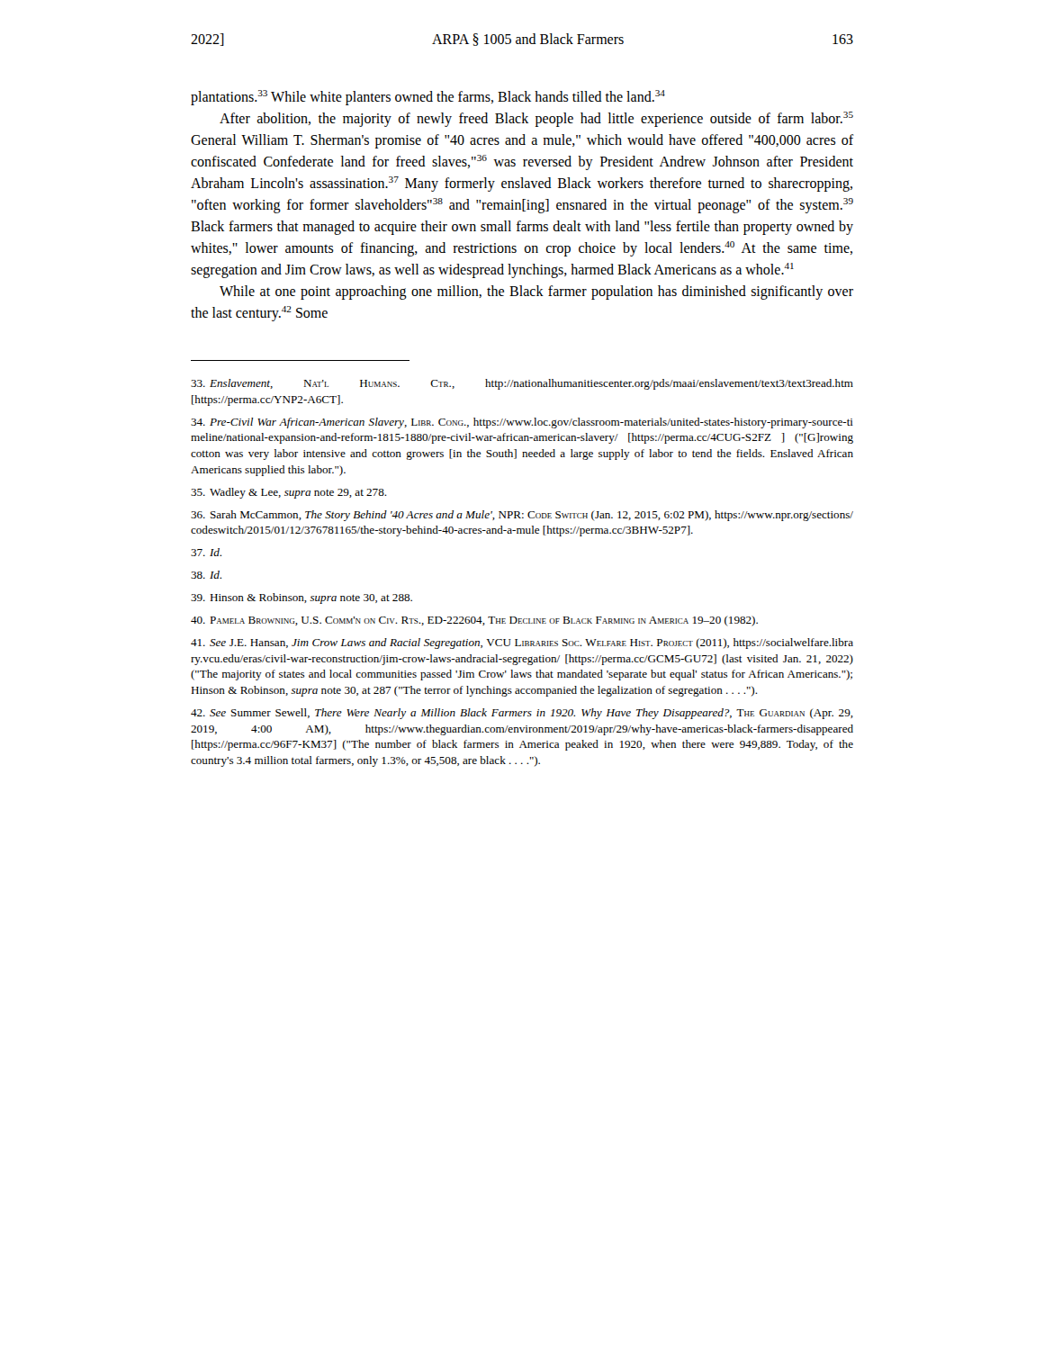2022] ARPA § 1005 and Black Farmers 163
plantations.33 While white planters owned the farms, Black hands tilled the land.34
After abolition, the majority of newly freed Black people had little experience outside of farm labor.35 General William T. Sherman's promise of "40 acres and a mule," which would have offered "400,000 acres of confiscated Confederate land for freed slaves,"36 was reversed by President Andrew Johnson after President Abraham Lincoln's assassination.37 Many formerly enslaved Black workers therefore turned to sharecropping, "often working for former slaveholders"38 and "remain[ing] ensnared in the virtual peonage" of the system.39 Black farmers that managed to acquire their own small farms dealt with land "less fertile than property owned by whites," lower amounts of financing, and restrictions on crop choice by local lenders.40 At the same time, segregation and Jim Crow laws, as well as widespread lynchings, harmed Black Americans as a whole.41
While at one point approaching one million, the Black farmer population has diminished significantly over the last century.42 Some
Enslavement, Nat'l Humans. Ctr., http://nationalhumanitiescenter.org/pds/maai/enslavement/text3/text3read.htm [https://perma.cc/YNP2-A6CT].
Pre-Civil War African-American Slavery, Libr. Cong., https://www.loc.gov/classroom-materials/united-states-history-primary-source-timeline/national-expansion-and-reform-1815-1880/pre-civil-war-african-american-slavery/ [https://perma.cc/4CUG-S2FZ ] ("[G]rowing cotton was very labor intensive and cotton growers [in the South] needed a large supply of labor to tend the fields. Enslaved African Americans supplied this labor.").
Wadley & Lee, supra note 29, at 278.
Sarah McCammon, The Story Behind '40 Acres and a Mule', NPR: Code Switch (Jan. 12, 2015, 6:02 PM), https://www.npr.org/sections/codeswitch/2015/01/12/376781165/the-story-behind-40-acres-and-a-mule [https://perma.cc/3BHW-52P7].
Id.
Id.
Hinson & Robinson, supra note 30, at 288.
Pamela Browning, U.S. Comm'n on Civ. Rts., ED-222604, The Decline of Black Farming in America 19–20 (1982).
See J.E. Hansan, Jim Crow Laws and Racial Segregation, VCU Libraries Soc. Welfare Hist. Project (2011), https://socialwelfare.library.vcu.edu/eras/civil-war-reconstruction/jim-crow-laws-andracial-segregation/ [https://perma.cc/GCM5-GU72] (last visited Jan. 21, 2022) ("The majority of states and local communities passed 'Jim Crow' laws that mandated 'separate but equal' status for African Americans."); Hinson & Robinson, supra note 30, at 287 ("The terror of lynchings accompanied the legalization of segregation . . . .").
See Summer Sewell, There Were Nearly a Million Black Farmers in 1920. Why Have They Disappeared?, The Guardian (Apr. 29, 2019, 4:00 AM), https://www.theguardian.com/environment/2019/apr/29/why-have-americas-black-farmers-disappeared [https://perma.cc/96F7-KM37] ("The number of black farmers in America peaked in 1920, when there were 949,889. Today, of the country's 3.4 million total farmers, only 1.3%, or 45,508, are black . . . .").